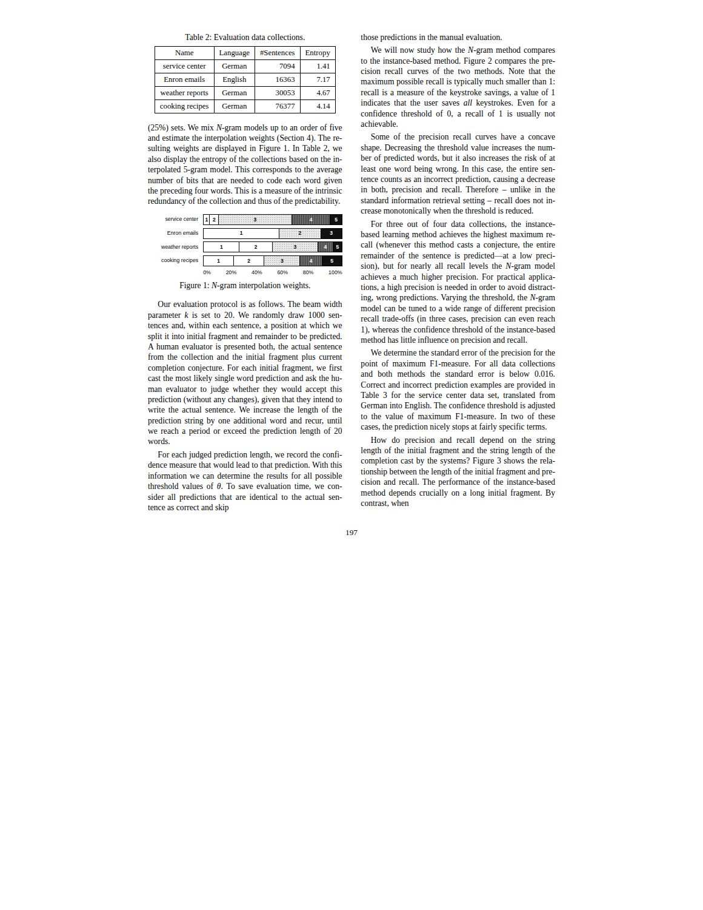Table 2: Evaluation data collections.
| Name | Language | #Sentences | Entropy |
| --- | --- | --- | --- |
| service center | German | 7094 | 1.41 |
| Enron emails | English | 16363 | 7.17 |
| weather reports | German | 30053 | 4.67 |
| cooking recipes | German | 76377 | 4.14 |
(25%) sets. We mix N-gram models up to an order of five and estimate the interpolation weights (Section 4). The resulting weights are displayed in Figure 1. In Table 2, we also display the entropy of the collections based on the interpolated 5-gram model. This corresponds to the average number of bits that are needed to code each word given the preceding four words. This is a measure of the intrinsic redundancy of the collection and thus of the predictability.
service center
1
2
3
4
5
Enron emails
1
2
3
weather reports
1
2
3
4
5
cooking recipes
1
2
3
4
5
0% 20% 40% 60% 80% 100%
Figure 1: N-gram interpolation weights.
Our evaluation protocol is as follows. The beam width parameter k is set to 20. We randomly draw 1000 sentences and, within each sentence, a position at which we split it into initial fragment and remainder to be predicted. A human evaluator is presented both, the actual sentence from the collection and the initial fragment plus current completion conjecture. For each initial fragment, we first cast the most likely single word prediction and ask the human evaluator to judge whether they would accept this prediction (without any changes), given that they intend to write the actual sentence. We increase the length of the prediction string by one additional word and recur, until we reach a period or exceed the prediction length of 20 words.
For each judged prediction length, we record the confidence measure that would lead to that prediction. With this information we can determine the results for all possible threshold values of θ. To save evaluation time, we consider all predictions that are identical to the actual sentence as correct and skip
those predictions in the manual evaluation.
We will now study how the N-gram method compares to the instance-based method. Figure 2 compares the precision recall curves of the two methods. Note that the maximum possible recall is typically much smaller than 1: recall is a measure of the keystroke savings, a value of 1 indicates that the user saves all keystrokes. Even for a confidence threshold of 0, a recall of 1 is usually not achievable.
Some of the precision recall curves have a concave shape. Decreasing the threshold value increases the number of predicted words, but it also increases the risk of at least one word being wrong. In this case, the entire sentence counts as an incorrect prediction, causing a decrease in both, precision and recall. Therefore – unlike in the standard information retrieval setting – recall does not increase monotonically when the threshold is reduced.
For three out of four data collections, the instance-based learning method achieves the highest maximum recall (whenever this method casts a conjecture, the entire remainder of the sentence is predicted—at a low precision), but for nearly all recall levels the N-gram model achieves a much higher precision. For practical applications, a high precision is needed in order to avoid distracting, wrong predictions. Varying the threshold, the N-gram model can be tuned to a wide range of different precision recall trade-offs (in three cases, precision can even reach 1), whereas the confidence threshold of the instance-based method has little influence on precision and recall.
We determine the standard error of the precision for the point of maximum F1-measure. For all data collections and both methods the standard error is below 0.016. Correct and incorrect prediction examples are provided in Table 3 for the service center data set, translated from German into English. The confidence threshold is adjusted to the value of maximum F1-measure. In two of these cases, the prediction nicely stops at fairly specific terms.
How do precision and recall depend on the string length of the initial fragment and the string length of the completion cast by the systems? Figure 3 shows the relationship between the length of the initial fragment and precision and recall. The performance of the instance-based method depends crucially on a long initial fragment. By contrast, when
197